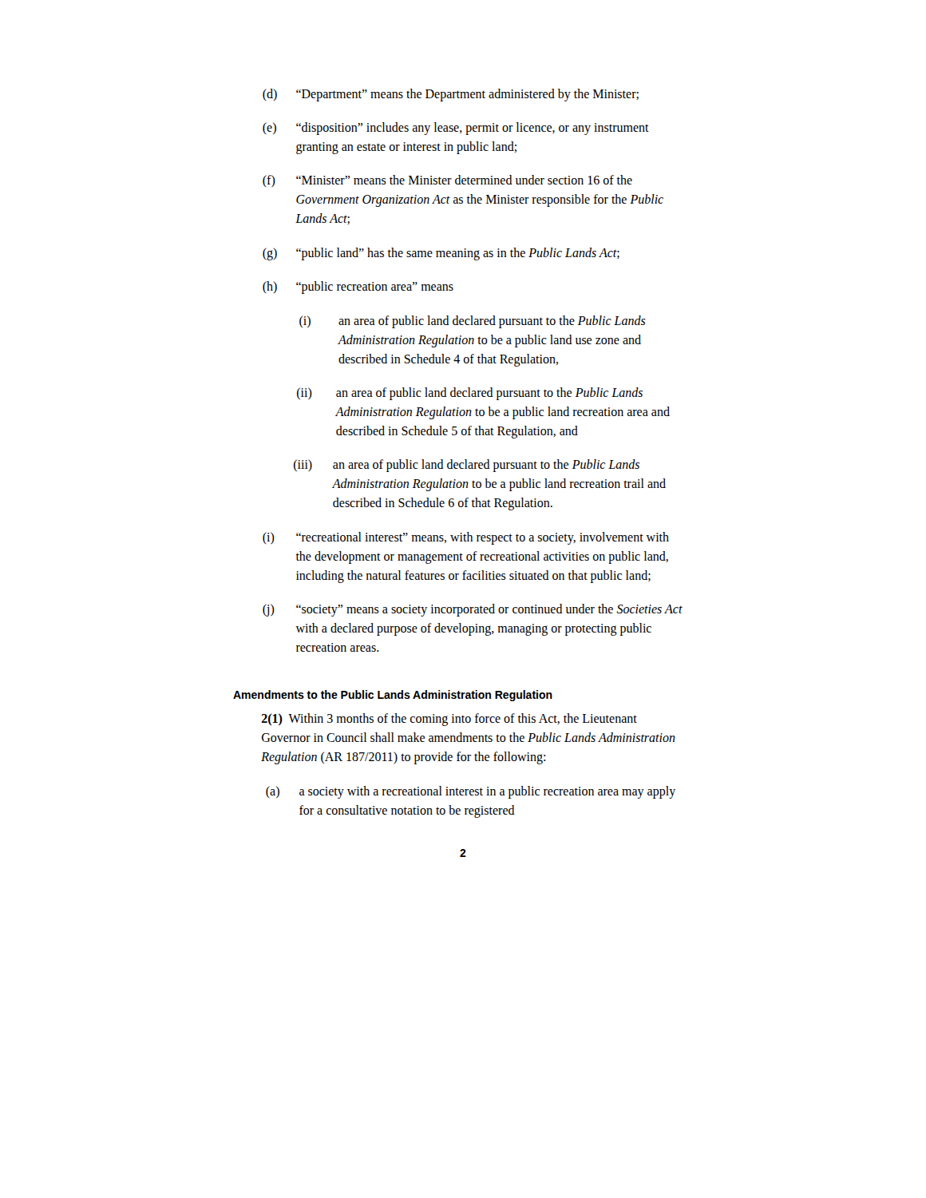(d)
“Department” means the Department administered by the Minister;
(e)
“disposition” includes any lease, permit or licence, or any instrument granting an estate or interest in public land;
(f)
“Minister” means the Minister determined under section 16 of the Government Organization Act as the Minister responsible for the Public Lands Act;
(g)
“public land” has the same meaning as in the Public Lands Act;
(h)
“public recreation area” means
(i)
an area of public land declared pursuant to the Public Lands Administration Regulation to be a public land use zone and described in Schedule 4 of that Regulation,
(ii)
an area of public land declared pursuant to the Public Lands Administration Regulation to be a public land recreation area and described in Schedule 5 of that Regulation, and
(iii)
an area of public land declared pursuant to the Public Lands Administration Regulation to be a public land recreation trail and described in Schedule 6 of that Regulation.
(i)
“recreational interest” means, with respect to a society, involvement with the development or management of recreational activities on public land, including the natural features or facilities situated on that public land;
(j)
“society” means a society incorporated or continued under the Societies Act with a declared purpose of developing, managing or protecting public recreation areas.
Amendments to the Public Lands Administration Regulation
2(1) Within 3 months of the coming into force of this Act, the Lieutenant Governor in Council shall make amendments to the Public Lands Administration Regulation (AR 187/2011) to provide for the following:
(a)
a society with a recreational interest in a public recreation area may apply for a consultative notation to be registered
2